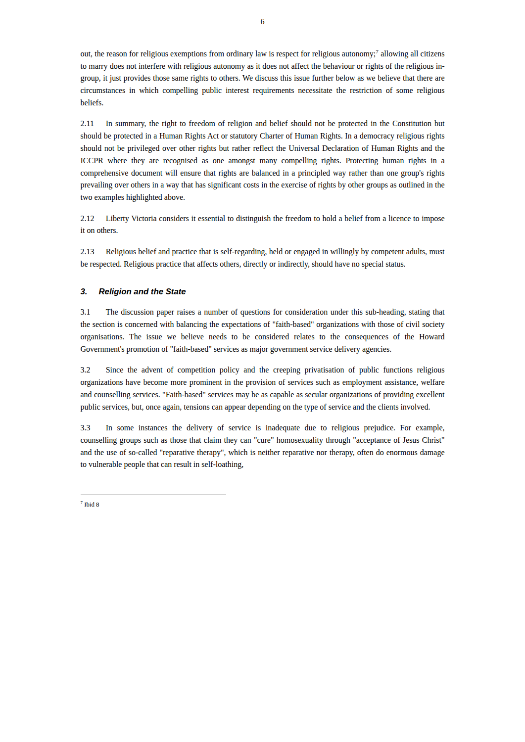6
out, the reason for religious exemptions from ordinary law is respect for religious autonomy;7 allowing all citizens to marry does not interfere with religious autonomy as it does not affect the behaviour or rights of the religious in-group, it just provides those same rights to others. We discuss this issue further below as we believe that there are circumstances in which compelling public interest requirements necessitate the restriction of some religious beliefs.
2.11 In summary, the right to freedom of religion and belief should not be protected in the Constitution but should be protected in a Human Rights Act or statutory Charter of Human Rights. In a democracy religious rights should not be privileged over other rights but rather reflect the Universal Declaration of Human Rights and the ICCPR where they are recognised as one amongst many compelling rights. Protecting human rights in a comprehensive document will ensure that rights are balanced in a principled way rather than one group's rights prevailing over others in a way that has significant costs in the exercise of rights by other groups as outlined in the two examples highlighted above.
2.12 Liberty Victoria considers it essential to distinguish the freedom to hold a belief from a licence to impose it on others.
2.13 Religious belief and practice that is self-regarding, held or engaged in willingly by competent adults, must be respected. Religious practice that affects others, directly or indirectly, should have no special status.
3. Religion and the State
3.1 The discussion paper raises a number of questions for consideration under this sub-heading, stating that the section is concerned with balancing the expectations of "faith-based" organizations with those of civil society organisations. The issue we believe needs to be considered relates to the consequences of the Howard Government's promotion of "faith-based" services as major government service delivery agencies.
3.2 Since the advent of competition policy and the creeping privatisation of public functions religious organizations have become more prominent in the provision of services such as employment assistance, welfare and counselling services. "Faith-based" services may be as capable as secular organizations of providing excellent public services, but, once again, tensions can appear depending on the type of service and the clients involved.
3.3 In some instances the delivery of service is inadequate due to religious prejudice. For example, counselling groups such as those that claim they can "cure" homosexuality through "acceptance of Jesus Christ" and the use of so-called "reparative therapy", which is neither reparative nor therapy, often do enormous damage to vulnerable people that can result in self-loathing,
7 Ibid 8